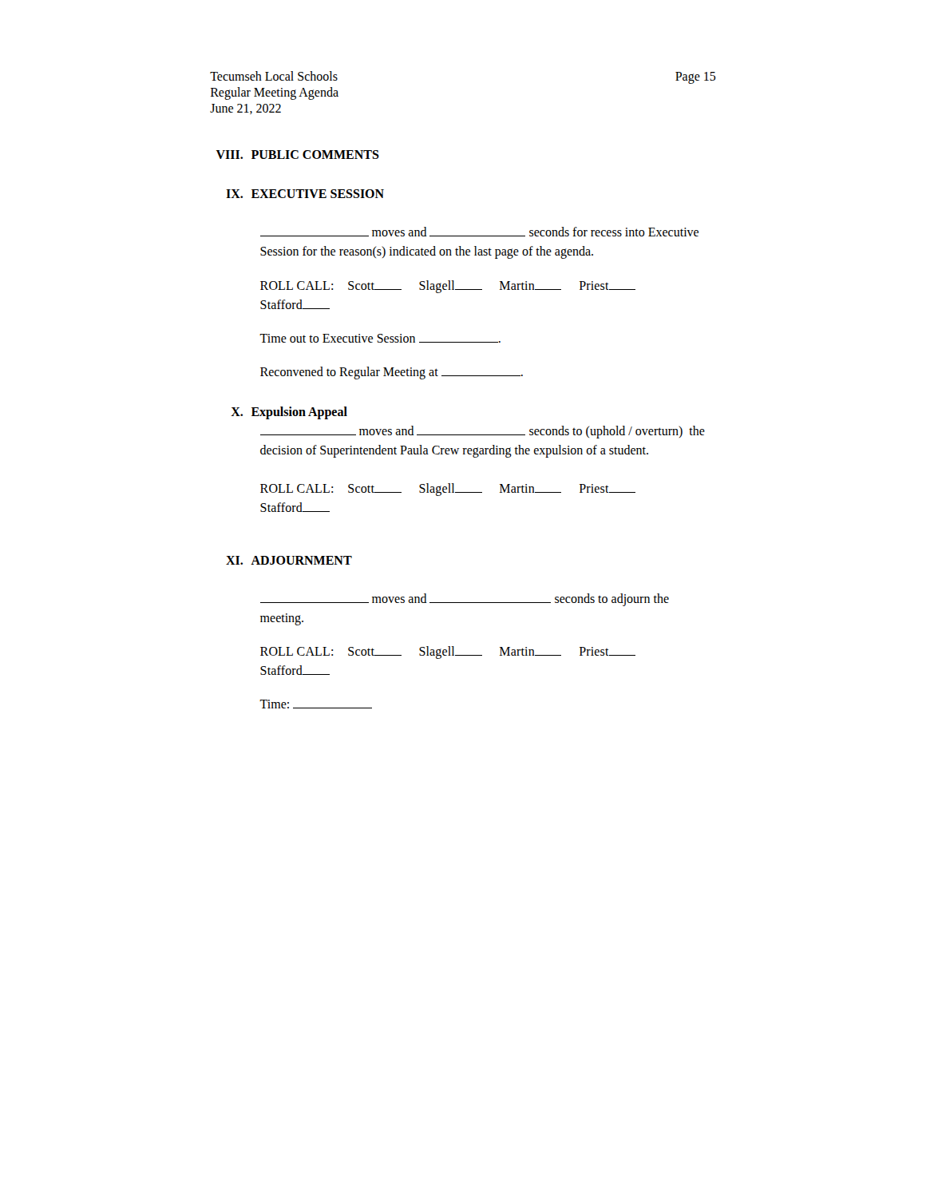Tecumseh Local Schools
Regular Meeting Agenda
June 21, 2022
Page 15
VIII. Public Comments
IX. Executive Session
moves and seconds for recess into Executive Session for the reason(s) indicated on the last page of the agenda.
ROLL CALL: Scott Slagell Martin Priest Stafford
Time out to Executive Session .
Reconvened to Regular Meeting at .
X. Expulsion Appeal
moves and seconds to (uphold / overturn) the decision of Superintendent Paula Crew regarding the expulsion of a student.
ROLL CALL: Scott Slagell Martin Priest Stafford
XI. Adjournment
moves and seconds to adjourn the meeting.
ROLL CALL: Scott Slagell Martin Priest Stafford
Time: